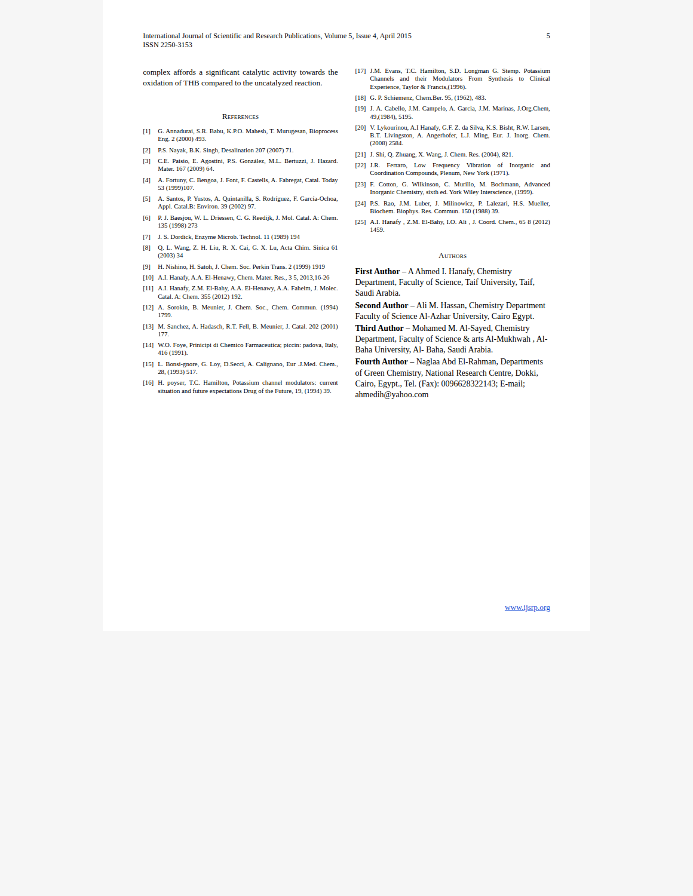International Journal of Scientific and Research Publications, Volume 5, Issue 4, April 2015
ISSN 2250-3153 5
complex affords a significant catalytic activity towards the oxidation of THB compared to the uncatalyzed reaction.
References
[1] G. Annadurai, S.R. Babu, K.P.O. Mahesh, T. Murugesan, Bioprocess Eng. 2 (2000) 493.
[2] P.S. Nayak, B.K. Singh, Desalination 207 (2007) 71.
[3] C.E. Paisio, E. Agostini, P.S. González, M.L. Bertuzzi, J. Hazard. Mater. 167 (2009) 64.
[4] A. Fortuny, C. Bengoa, J. Font, F. Castells, A. Fabregat, Catal. Today 53 (1999)107.
[5] A. Santos, P. Yustos, A. Quintanilla, S. Rodríguez, F. García-Ochoa, Appl. Catal.B: Environ. 39 (2002) 97.
[6] P. J. Baesjou, W. L. Driessen, C. G. Reedijk, J. Mol. Catal. A: Chem. 135 (1998) 273
[7] J. S. Dordick, Enzyme Microb. Technol. 11 (1989) 194
[8] Q. L. Wang, Z. H. Liu, R. X. Cai, G. X. Lu, Acta Chim. Sinica 61 (2003) 34
[9] H. Nishino, H. Satoh, J. Chem. Soc. Perkin Trans. 2 (1999) 1919
[10] A.I. Hanafy, A.A. El-Henawy, Chem. Mater. Res., 3 5, 2013,16-26
[11] A.I. Hanafy, Z.M. El-Bahy, A.A. El-Henawy, A.A. Faheim, J. Molec. Catal. A: Chem. 355 (2012) 192.
[12] A. Sorokin, B. Meunier, J. Chem. Soc., Chem. Commun. (1994) 1799.
[13] M. Sanchez, A. Hadasch, R.T. Fell, B. Meunier, J. Catal. 202 (2001) 177.
[14] W.O. Foye, Prinicipi di Chemico Farmaceutica; piccin: padova, Italy, 416 (1991).
[15] L. Bonsi-gnore, G. Loy, D.Secci, A. Calignano, Eur .J.Med. Chem., 28, (1993) 517.
[16] H. poyser, T.C. Hamilton, Potassium channel modulators: current situation and future expectations Drug of the Future, 19, (1994) 39.
[17] J.M. Evans, T.C. Hamilton, S.D. Longman G. Stemp. Potassium Channels and their Modulators From Synthesis to Clinical Experience, Taylor & Francis,(1996).
[18] G. P. Schiemenz, Chem.Ber. 95, (1962), 483.
[19] J. A. Cabello, J.M. Campelo, A. Garcia, J.M. Marinas, J.Org.Chem, 49,(1984), 5195.
[20] V. Lykourinou, A.I Hanafy, G.F. Z. da Silva, K.S. Bisht, R.W. Larsen, B.T. Livingston, A. Angerhofer, L.J. Ming, Eur. J. Inorg. Chem. (2008) 2584.
[21] J. Shi, Q. Zhuang, X. Wang, J. Chem. Res. (2004), 821.
[22] J.R. Ferraro, Low Frequency Vibration of Inorganic and Coordination Compounds, Plenum, New York (1971).
[23] F. Cotton, G. Wilkinson, C. Murillo, M. Bochmann, Advanced Inorganic Chemistry, sixth ed. York Wiley Interscience, (1999).
[24] P.S. Rao, J.M. Luber, J. Milinowicz, P. Lalezari, H.S. Mueller, Biochem. Biophys. Res. Commun. 150 (1988) 39.
[25] A.I. Hanafy , Z.M. El-Bahy, I.O. Ali , J. Coord. Chem., 65 8 (2012) 1459.
Authors
First Author – A Ahmed I. Hanafy, Chemistry Department, Faculty of Science, Taif University, Taif, Saudi Arabia.
Second Author – Ali M. Hassan, Chemistry Department Faculty of Science Al-Azhar University, Cairo Egypt.
Third Author – Mohamed M. Al-Sayed, Chemistry Department, Faculty of Science & arts Al-Mukhwah , Al- Baha University, Al- Baha, Saudi Arabia.
Fourth Author – Naglaa Abd El-Rahman, Departments of Green Chemistry, National Research Centre, Dokki, Cairo, Egypt., Tel. (Fax): 0096628322143; E-mail; ahmedih@yahoo.com
www.ijsrp.org